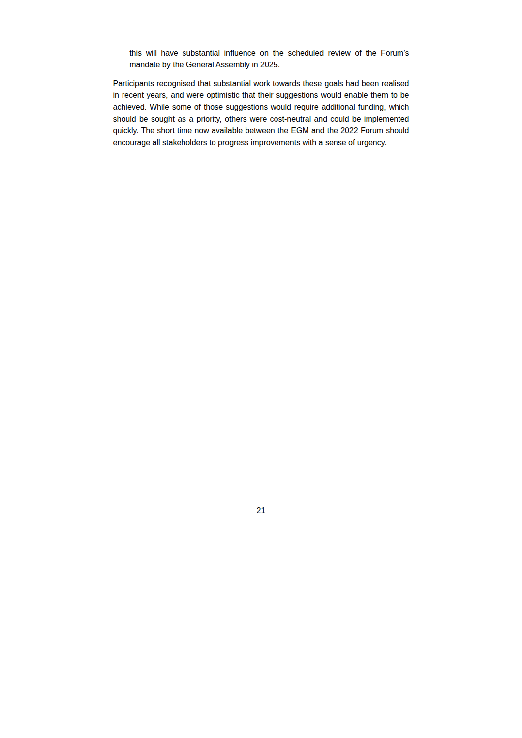this will have substantial influence on the scheduled review of the Forum’s mandate by the General Assembly in 2025.
Participants recognised that substantial work towards these goals had been realised in recent years, and were optimistic that their suggestions would enable them to be achieved. While some of those suggestions would require additional funding, which should be sought as a priority, others were cost-neutral and could be implemented quickly. The short time now available between the EGM and the 2022 Forum should encourage all stakeholders to progress improvements with a sense of urgency.
21